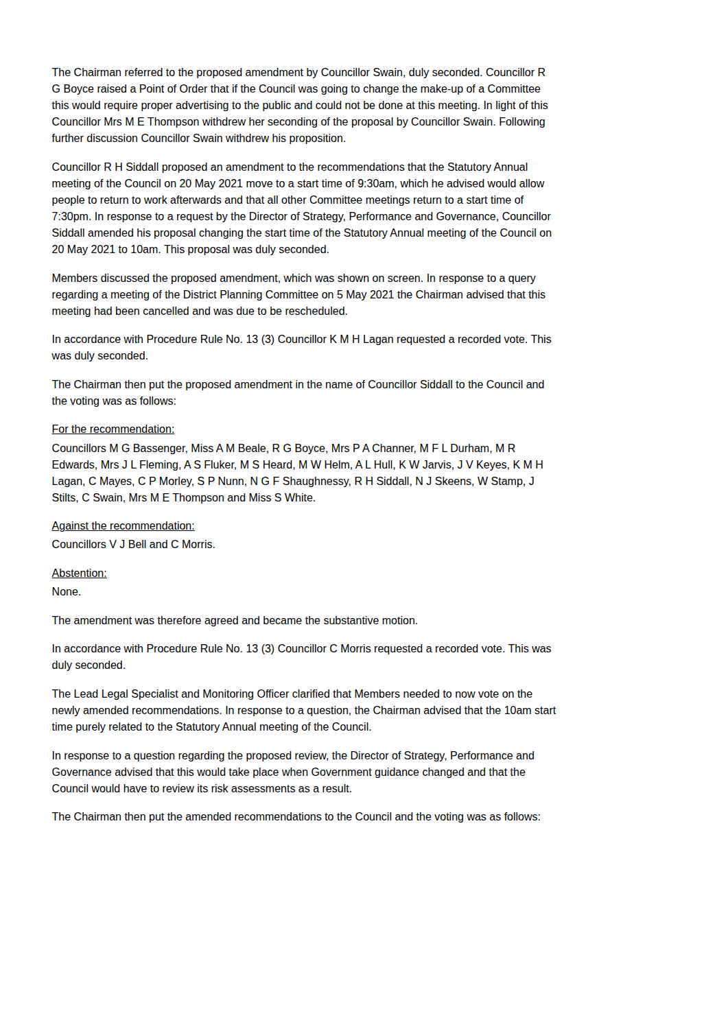The Chairman referred to the proposed amendment by Councillor Swain, duly seconded. Councillor R G Boyce raised a Point of Order that if the Council was going to change the make-up of a Committee this would require proper advertising to the public and could not be done at this meeting. In light of this Councillor Mrs M E Thompson withdrew her seconding of the proposal by Councillor Swain. Following further discussion Councillor Swain withdrew his proposition.
Councillor R H Siddall proposed an amendment to the recommendations that the Statutory Annual meeting of the Council on 20 May 2021 move to a start time of 9:30am, which he advised would allow people to return to work afterwards and that all other Committee meetings return to a start time of 7:30pm. In response to a request by the Director of Strategy, Performance and Governance, Councillor Siddall amended his proposal changing the start time of the Statutory Annual meeting of the Council on 20 May 2021 to 10am. This proposal was duly seconded.
Members discussed the proposed amendment, which was shown on screen. In response to a query regarding a meeting of the District Planning Committee on 5 May 2021 the Chairman advised that this meeting had been cancelled and was due to be rescheduled.
In accordance with Procedure Rule No. 13 (3) Councillor K M H Lagan requested a recorded vote. This was duly seconded.
The Chairman then put the proposed amendment in the name of Councillor Siddall to the Council and the voting was as follows:
For the recommendation:
Councillors M G Bassenger, Miss A M Beale, R G Boyce, Mrs P A Channer, M F L Durham, M R Edwards, Mrs J L Fleming, A S Fluker, M S Heard, M W Helm, A L Hull, K W Jarvis, J V Keyes, K M H Lagan, C Mayes, C P Morley, S P Nunn, N G F Shaughnessy, R H Siddall, N J Skeens, W Stamp, J Stilts, C Swain, Mrs M E Thompson and Miss S White.
Against the recommendation:
Councillors V J Bell and C Morris.
Abstention:
None.
The amendment was therefore agreed and became the substantive motion.
In accordance with Procedure Rule No. 13 (3) Councillor C Morris requested a recorded vote. This was duly seconded.
The Lead Legal Specialist and Monitoring Officer clarified that Members needed to now vote on the newly amended recommendations. In response to a question, the Chairman advised that the 10am start time purely related to the Statutory Annual meeting of the Council.
In response to a question regarding the proposed review, the Director of Strategy, Performance and Governance advised that this would take place when Government guidance changed and that the Council would have to review its risk assessments as a result.
The Chairman then put the amended recommendations to the Council and the voting was as follows: